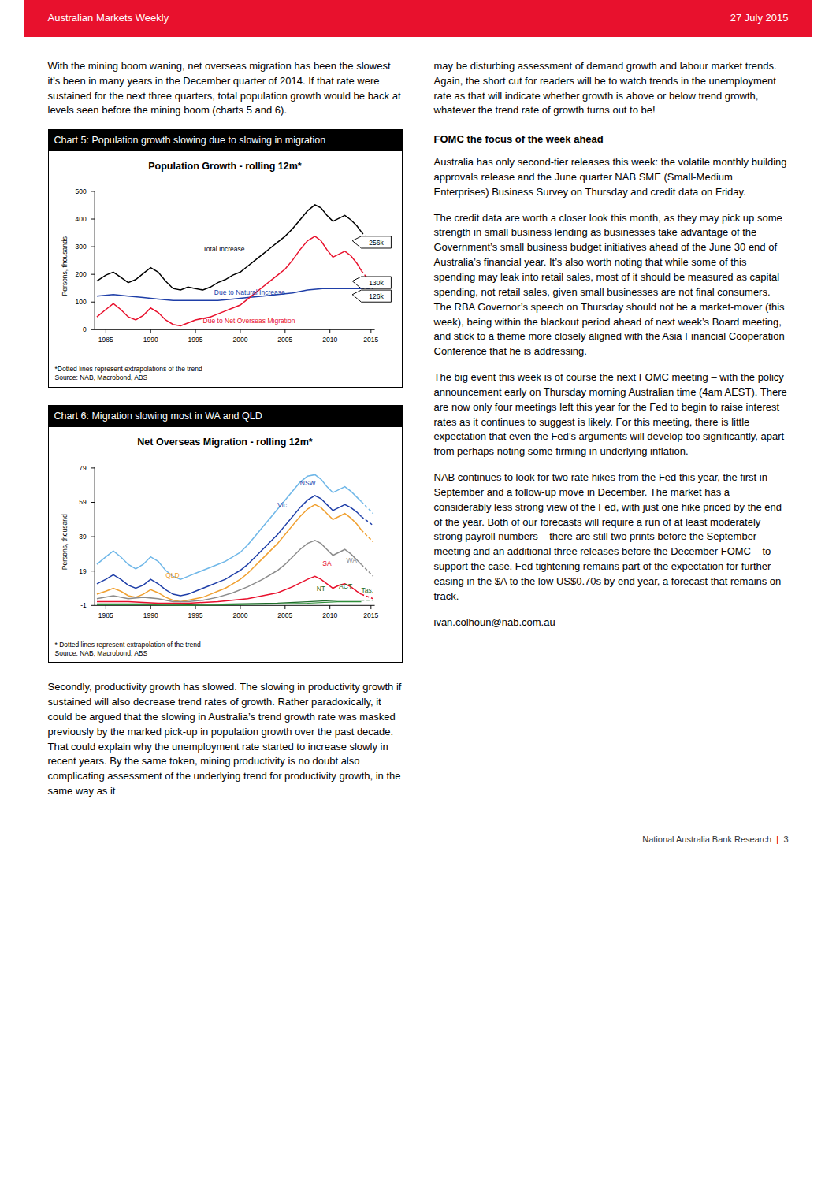Australian Markets Weekly
27 July 2015
With the mining boom waning, net overseas migration has been the slowest it’s been in many years in the December quarter of 2014. If that rate were sustained for the next three quarters, total population growth would be back at levels seen before the mining boom (charts 5 and 6).
Chart 5: Population growth slowing due to slowing in migration
Population Growth - rolling 12m*
0 100 200 300 400 500 Persons, thousands 1985 1990 1995 2000 2005 2010 2015 Total Increase Due to Natural Increase Due to Net Overseas Migration 256k 130k 126k
*Dotted lines represent extrapolations of the trend
Source: NAB, Macrobond, ABS
Chart 6: Migration slowing most in WA and QLD
Net Overseas Migration - rolling 12m*
-1 19 39 59 79 Persons, thousand 1985 1990 1995 2000 2005 2010 2015 NSW Vic. SA WA QLD NT ACT Tas.
* Dotted lines represent extrapolation of the trend
Source: NAB, Macrobond, ABS
Secondly, productivity growth has slowed. The slowing in productivity growth if sustained will also decrease trend rates of growth. Rather paradoxically, it could be argued that the slowing in Australia’s trend growth rate was masked previously by the marked pick-up in population growth over the past decade. That could explain why the unemployment rate started to increase slowly in recent years. By the same token, mining productivity is no doubt also complicating assessment of the underlying trend for productivity growth, in the same way as it
may be disturbing assessment of demand growth and labour market trends. Again, the short cut for readers will be to watch trends in the unemployment rate as that will indicate whether growth is above or below trend growth, whatever the trend rate of growth turns out to be!
FOMC the focus of the week ahead
Australia has only second-tier releases this week: the volatile monthly building approvals release and the June quarter NAB SME (Small-Medium Enterprises) Business Survey on Thursday and credit data on Friday.
The credit data are worth a closer look this month, as they may pick up some strength in small business lending as businesses take advantage of the Government’s small business budget initiatives ahead of the June 30 end of Australia’s financial year. It’s also worth noting that while some of this spending may leak into retail sales, most of it should be measured as capital spending, not retail sales, given small businesses are not final consumers. The RBA Governor’s speech on Thursday should not be a market-mover (this week), being within the blackout period ahead of next week’s Board meeting, and stick to a theme more closely aligned with the Asia Financial Cooperation Conference that he is addressing.
The big event this week is of course the next FOMC meeting – with the policy announcement early on Thursday morning Australian time (4am AEST). There are now only four meetings left this year for the Fed to begin to raise interest rates as it continues to suggest is likely. For this meeting, there is little expectation that even the Fed’s arguments will develop too significantly, apart from perhaps noting some firming in underlying inflation.
NAB continues to look for two rate hikes from the Fed this year, the first in September and a follow-up move in December. The market has a considerably less strong view of the Fed, with just one hike priced by the end of the year. Both of our forecasts will require a run of at least moderately strong payroll numbers – there are still two prints before the September meeting and an additional three releases before the December FOMC – to support the case. Fed tightening remains part of the expectation for further easing in the $A to the low US$0.70s by end year, a forecast that remains on track.
ivan.colhoun@nab.com.au
National Australia Bank Research | 3